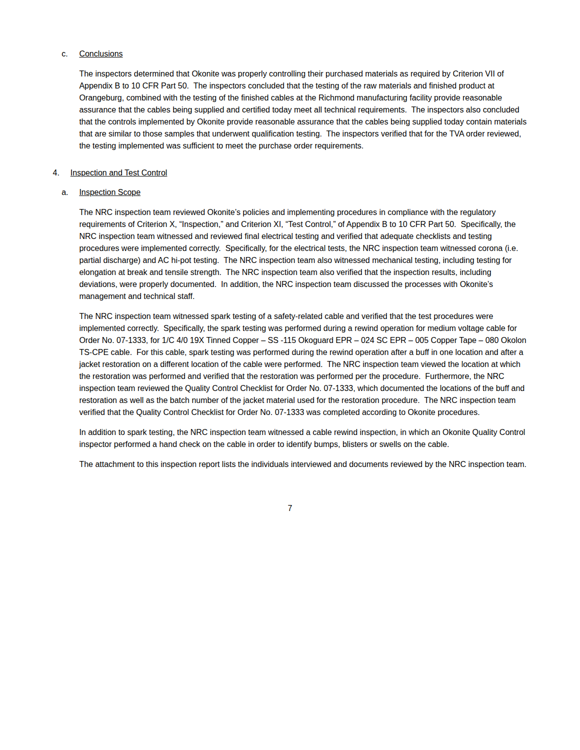c.
Conclusions
The inspectors determined that Okonite was properly controlling their purchased materials as required by Criterion VII of Appendix B to 10 CFR Part 50. The inspectors concluded that the testing of the raw materials and finished product at Orangeburg, combined with the testing of the finished cables at the Richmond manufacturing facility provide reasonable assurance that the cables being supplied and certified today meet all technical requirements. The inspectors also concluded that the controls implemented by Okonite provide reasonable assurance that the cables being supplied today contain materials that are similar to those samples that underwent qualification testing. The inspectors verified that for the TVA order reviewed, the testing implemented was sufficient to meet the purchase order requirements.
4.
Inspection and Test Control
a.
Inspection Scope
The NRC inspection team reviewed Okonite’s policies and implementing procedures in compliance with the regulatory requirements of Criterion X, “Inspection,” and Criterion XI, “Test Control,” of Appendix B to 10 CFR Part 50. Specifically, the NRC inspection team witnessed and reviewed final electrical testing and verified that adequate checklists and testing procedures were implemented correctly. Specifically, for the electrical tests, the NRC inspection team witnessed corona (i.e. partial discharge) and AC hi-pot testing. The NRC inspection team also witnessed mechanical testing, including testing for elongation at break and tensile strength. The NRC inspection team also verified that the inspection results, including deviations, were properly documented. In addition, the NRC inspection team discussed the processes with Okonite’s management and technical staff.
The NRC inspection team witnessed spark testing of a safety-related cable and verified that the test procedures were implemented correctly. Specifically, the spark testing was performed during a rewind operation for medium voltage cable for Order No. 07-1333, for 1/C 4/0 19X Tinned Copper – SS -115 Okoguard EPR – 024 SC EPR – 005 Copper Tape – 080 Okolon TS-CPE cable. For this cable, spark testing was performed during the rewind operation after a buff in one location and after a jacket restoration on a different location of the cable were performed. The NRC inspection team viewed the location at which the restoration was performed and verified that the restoration was performed per the procedure. Furthermore, the NRC inspection team reviewed the Quality Control Checklist for Order No. 07-1333, which documented the locations of the buff and restoration as well as the batch number of the jacket material used for the restoration procedure. The NRC inspection team verified that the Quality Control Checklist for Order No. 07-1333 was completed according to Okonite procedures.
In addition to spark testing, the NRC inspection team witnessed a cable rewind inspection, in which an Okonite Quality Control inspector performed a hand check on the cable in order to identify bumps, blisters or swells on the cable.
The attachment to this inspection report lists the individuals interviewed and documents reviewed by the NRC inspection team.
7